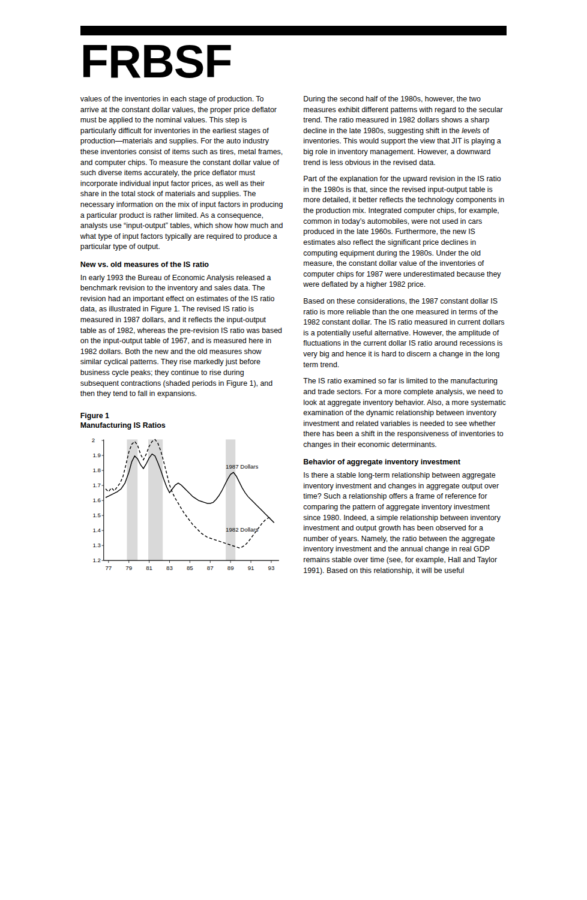FRBSF
values of the inventories in each stage of production. To arrive at the constant dollar values, the proper price deflator must be applied to the nominal values. This step is particularly difficult for inventories in the earliest stages of production—materials and supplies. For the auto industry these inventories consist of items such as tires, metal frames, and computer chips. To measure the constant dollar value of such diverse items accurately, the price deflator must incorporate individual input factor prices, as well as their share in the total stock of materials and supplies. The necessary information on the mix of input factors in producing a particular product is rather limited. As a consequence, analysts use “input-output” tables, which show how much and what type of input factors typically are required to produce a particular type of output.
New vs. old measures of the IS ratio
In early 1993 the Bureau of Economic Analysis released a benchmark revision to the inventory and sales data. The revision had an important effect on estimates of the IS ratio data, as illustrated in Figure 1. The revised IS ratio is measured in 1987 dollars, and it reflects the input-output table as of 1982, whereas the pre-revision IS ratio was based on the input-output table of 1967, and is measured here in 1982 dollars. Both the new and the old measures show similar cyclical patterns. They rise markedly just before business cycle peaks; they continue to rise during subsequent contractions (shaded periods in Figure 1), and then they tend to fall in expansions.
Figure 1
Manufacturing IS Ratios
2 1.9 1.8 1.7 1.6 1.5 1.4 1.3 1.2 77 79 81 83 85 87 89 91 93 1987 Dollars 1982 Dollars
During the second half of the 1980s, however, the two measures exhibit different patterns with regard to the secular trend. The ratio measured in 1982 dollars shows a sharp decline in the late 1980s, suggesting shift in the levels of inventories. This would support the view that JIT is playing a big role in inventory management. However, a downward trend is less obvious in the revised data.
Part of the explanation for the upward revision in the IS ratio in the 1980s is that, since the revised input-output table is more detailed, it better reflects the technology components in the production mix. Integrated computer chips, for example, common in today’s automobiles, were not used in cars produced in the late 1960s. Furthermore, the new IS estimates also reflect the significant price declines in computing equipment during the 1980s. Under the old measure, the constant dollar value of the inventories of computer chips for 1987 were underestimated because they were deflated by a higher 1982 price.
Based on these considerations, the 1987 constant dollar IS ratio is more reliable than the one measured in terms of the 1982 constant dollar. The IS ratio measured in current dollars is a potentially useful alternative. However, the amplitude of fluctuations in the current dollar IS ratio around recessions is very big and hence it is hard to discern a change in the long term trend.
The IS ratio examined so far is limited to the manufacturing and trade sectors. For a more complete analysis, we need to look at aggregate inventory behavior. Also, a more systematic examination of the dynamic relationship between inventory investment and related variables is needed to see whether there has been a shift in the responsiveness of inventories to changes in their economic determinants.
Behavior of aggregate inventory investment
Is there a stable long-term relationship between aggregate inventory investment and changes in aggregate output over time? Such a relationship offers a frame of reference for comparing the pattern of aggregate inventory investment since 1980. Indeed, a simple relationship between inventory investment and output growth has been observed for a number of years. Namely, the ratio between the aggregate inventory investment and the annual change in real GDP remains stable over time (see, for example, Hall and Taylor 1991). Based on this relationship, it will be useful